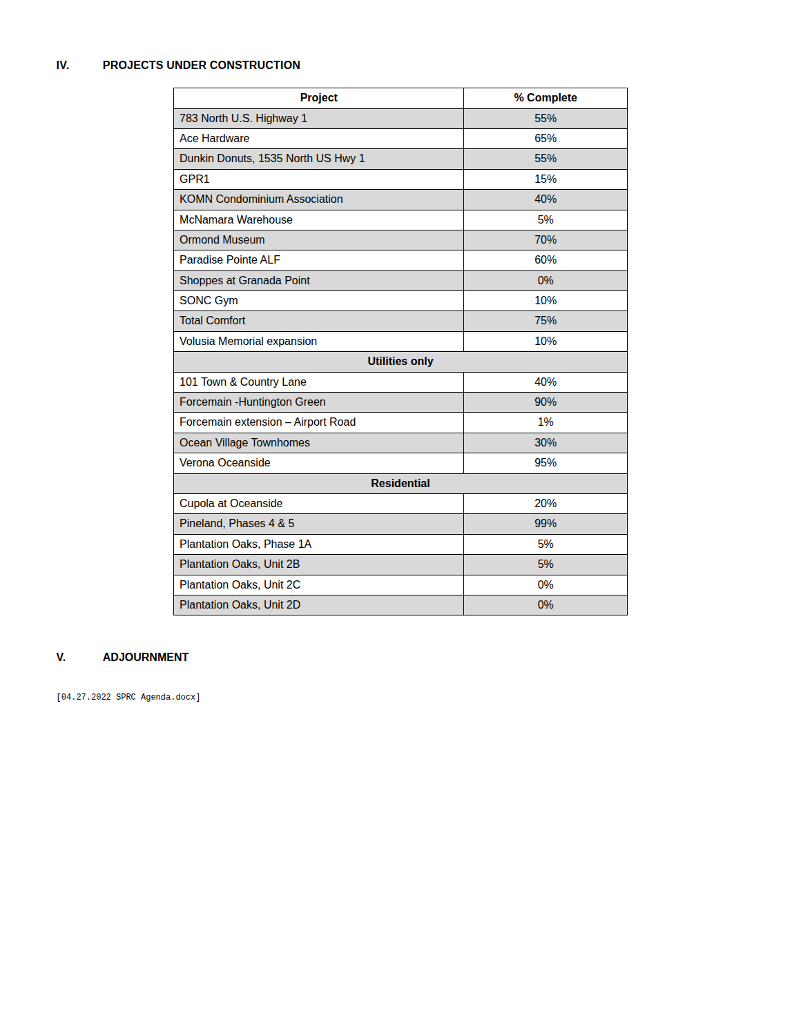IV. PROJECTS UNDER CONSTRUCTION
| Project | % Complete |
| --- | --- |
| 783 North U.S. Highway 1 | 55% |
| Ace Hardware | 65% |
| Dunkin Donuts, 1535 North US Hwy 1 | 55% |
| GPR1 | 15% |
| KOMN Condominium Association | 40% |
| McNamara Warehouse | 5% |
| Ormond Museum | 70% |
| Paradise Pointe ALF | 60% |
| Shoppes at Granada Point | 0% |
| SONC Gym | 10% |
| Total Comfort | 75% |
| Volusia Memorial expansion | 10% |
| Utilities only |
| 101 Town & Country Lane | 40% |
| Forcemain -Huntington Green | 90% |
| Forcemain extension – Airport Road | 1% |
| Ocean Village Townhomes | 30% |
| Verona Oceanside | 95% |
| Residential |
| Cupola at Oceanside | 20% |
| Pineland, Phases 4 & 5 | 99% |
| Plantation Oaks, Phase 1A | 5% |
| Plantation Oaks, Unit 2B | 5% |
| Plantation Oaks, Unit 2C | 0% |
| Plantation Oaks, Unit 2D | 0% |
V. ADJOURNMENT
[04.27.2022 SPRC Agenda.docx]